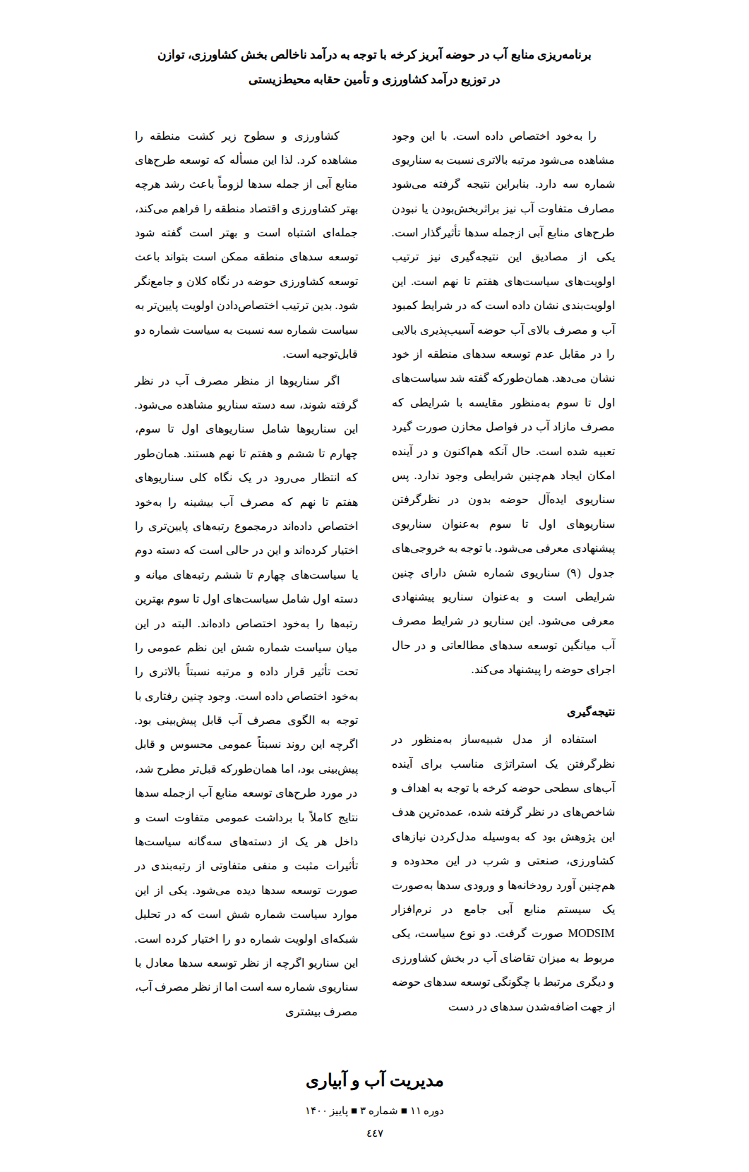برنامه‌ریزی منابع آب در حوضه آبریز کرخه با توجه به درآمد ناخالص بخش کشاورزی، توازن در توزیع درآمد کشاورزی و تأمین حقابه محیط‌زیستی
را به‌خود اختصاص داده است. با این وجود مشاهده می‌شود مرتبه بالاتری نسبت به سناریوی شماره سه دارد. بنابراین نتیجه گرفته می‌شود مصارف متفاوت آب نیز براثربخش‌بودن یا نبودن طرح‌های منابع آبی ازجمله سدها تأثیرگذار است. یکی از مصادیق این نتیجه‌گیری نیز ترتیب اولویت‌های سیاست‌های هفتم تا نهم است. این اولویت‌بندی نشان داده است که در شرایط کمبود آب و مصرف بالای آب حوضه آسیب‌پذیری بالایی را در مقابل عدم توسعه سدهای منطقه از خود نشان می‌دهد. همان‌طورکه گفته شد سیاست‌های اول تا سوم به‌منظور مقایسه با شرایطی که مصرف مازاد آب در فواصل مخازن صورت گیرد تعبیه شده است. حال آنکه هم‌اکنون و در آینده امکان ایجاد هم‌چنین شرایطی وجود ندارد. پس سناریوی ایده‌آل حوضه بدون در نظرگرفتن سناریوهای اول تا سوم به‌عنوان سناریوی پیشنهادی معرفی می‌شود. با توجه به خروجی‌های جدول (۹) سناریوی شماره شش دارای چنین شرایطی است و به‌عنوان سناریو پیشنهادی معرفی می‌شود. این سناریو در شرایط مصرف آب میانگین توسعه سدهای مطالعاتی و در حال اجرای حوضه را پیشنهاد می‌کند.
نتیجه‌گیری
استفاده از مدل شبیه‌ساز به‌منظور در نظرگرفتن یک استراتژی مناسب برای آینده آب‌های سطحی حوضه کرخه با توجه به اهداف و شاخص‌های در نظر گرفته شده، عمده‌ترین هدف این پژوهش بود که به‌وسیله مدل‌کردن نیازهای کشاورزی، صنعتی و شرب در این محدوده و هم‌چنین آورد رودخانه‌ها و ورودی سدها به‌صورت یک سیستم منابع آبی جامع در نرم‌افزار MODSIM صورت گرفت. دو نوع سیاست، یکی مربوط به میزان تقاضای آب در بخش کشاورزی و دیگری مرتبط با چگونگی توسعه سدهای حوضه از جهت اضافه‌شدن سدهای در دست
کشاورزی و سطوح زیر کشت منطقه را مشاهده کرد. لذا این مسأله که توسعه طرح‌های منابع آبی از جمله سدها لزوماً باعث رشد هرچه بهتر کشاورزی و اقتصاد منطقه را فراهم می‌کند، جمله‌ای اشتباه است و بهتر است گفته شود توسعه سدهای منطقه ممکن است بتواند باعث توسعه کشاورزی حوضه در نگاه کلان و جامع‌نگر شود. بدین ترتیب اختصاص‌دادن اولویت پایین‌تر به سیاست شماره سه نسبت به سیاست شماره دو قابل‌توجیه است.
اگر سناریوها از منظر مصرف آب در نظر گرفته شوند، سه دسته سناریو مشاهده می‌شود. این سناریوها شامل سناریوهای اول تا سوم، چهارم تا ششم و هفتم تا نهم هستند. همان‌طور که انتظار می‌رود در یک نگاه کلی سناریوهای هفتم تا نهم که مصرف آب بیشینه را به‌خود اختصاص داده‌اند درمجموع رتبه‌های پایین‌تری را اختیار کرده‌اند و این در حالی است که دسته دوم یا سیاست‌های چهارم تا ششم رتبه‌های میانه و دسته اول شامل سیاست‌های اول تا سوم بهترین رتبه‌ها را به‌خود اختصاص داده‌اند. البته در این میان سیاست شماره شش این نظم عمومی را تحت تأثیر قرار داده و مرتبه نسبتاً بالاتری را به‌خود اختصاص داده است. وجود چنین رفتاری با توجه به الگوی مصرف آب قابل پیش‌بینی بود. اگرچه این روند نسبتاً عمومی محسوس و قابل پیش‌بینی بود، اما همان‌طورکه قبل‌تر مطرح شد، در مورد طرح‌های توسعه منابع آب ازجمله سدها نتایج کاملاً با برداشت عمومی متفاوت است و داخل هر یک از دسته‌های سه‌گانه سیاست‌ها تأثیرات مثبت و منفی متفاوتی از رتبه‌بندی در صورت توسعه سدها دیده می‌شود. یکی از این موارد سیاست شماره شش است که در تحلیل شبکه‌ای اولویت شماره دو را اختیار کرده است. این سناریو اگرچه از نظر توسعه سدها معادل با سناریوی شماره سه است اما از نظر مصرف آب، مصرف بیشتری
مدیریت آب و آبیاری
دوره ۱۱ ■ شماره ۳ ■ پاییز ۱۴۰۰
٤٤٧